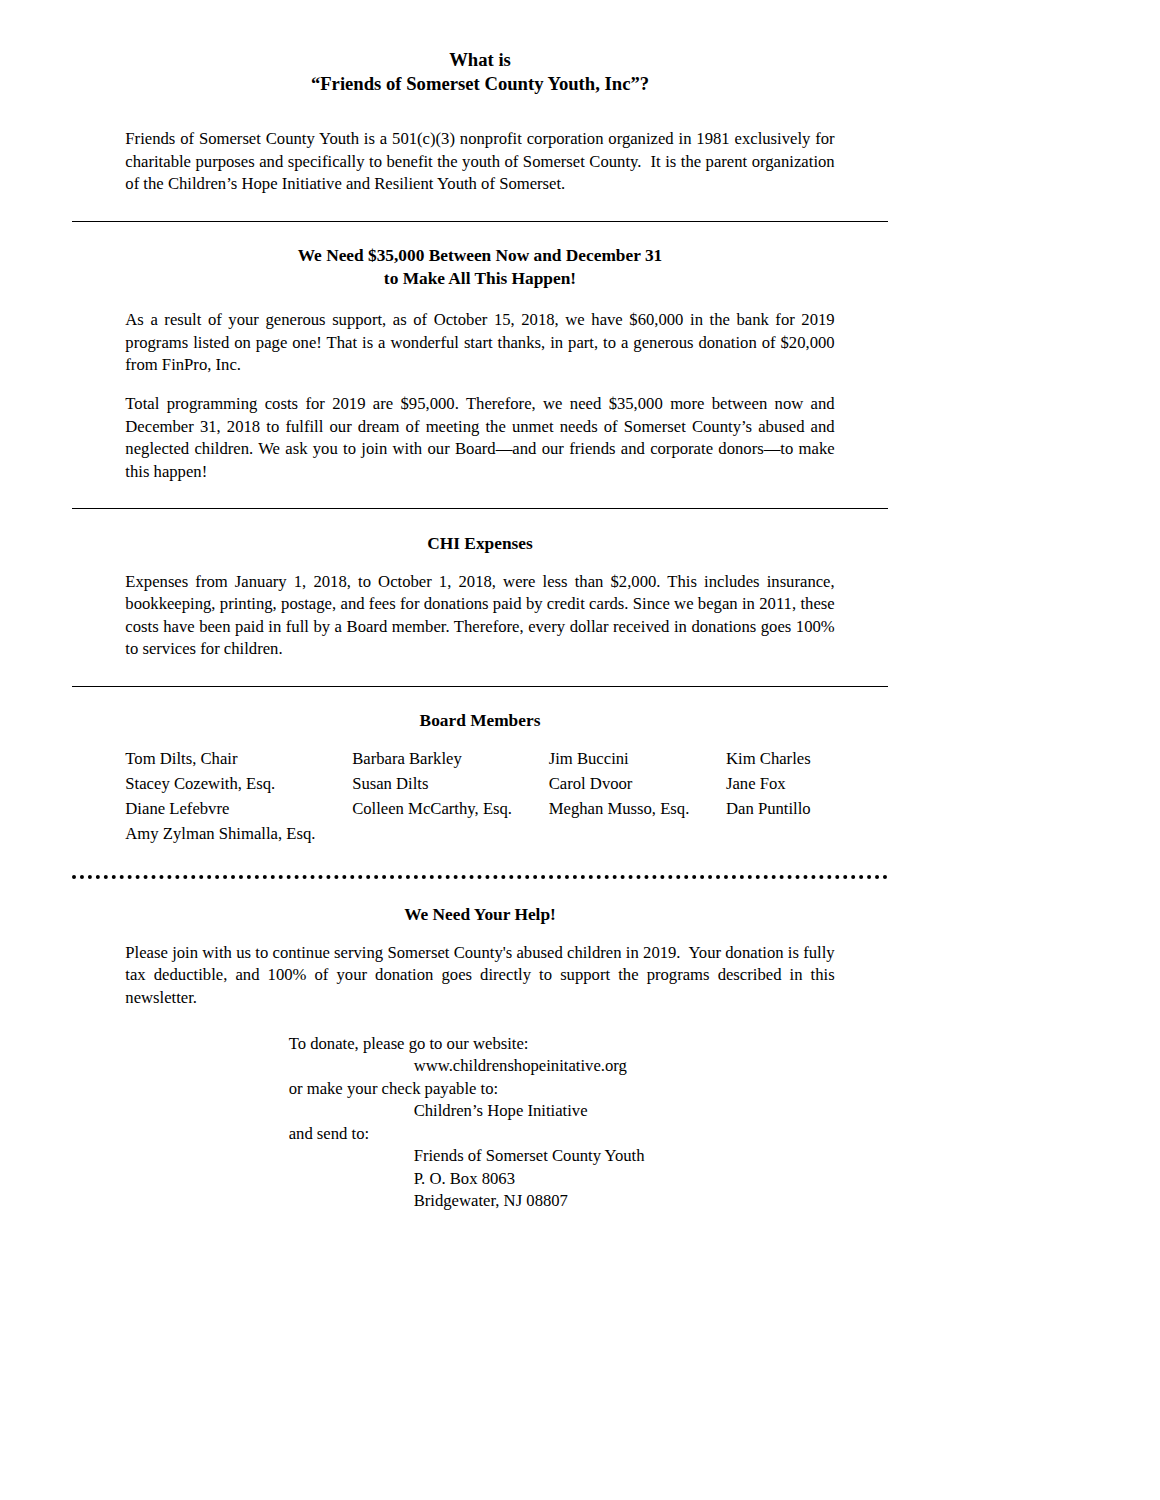What is
“Friends of Somerset County Youth, Inc”?
Friends of Somerset County Youth is a 501(c)(3) nonprofit corporation organized in 1981 exclusively for charitable purposes and specifically to benefit the youth of Somerset County. It is the parent organization of the Children’s Hope Initiative and Resilient Youth of Somerset.
We Need $35,000 Between Now and December 31
to Make All This Happen!
As a result of your generous support, as of October 15, 2018, we have $60,000 in the bank for 2019 programs listed on page one! That is a wonderful start thanks, in part, to a generous donation of $20,000 from FinPro, Inc.
Total programming costs for 2019 are $95,000. Therefore, we need $35,000 more between now and December 31, 2018 to fulfill our dream of meeting the unmet needs of Somerset County’s abused and neglected children. We ask you to join with our Board—and our friends and corporate donors—to make this happen!
CHI Expenses
Expenses from January 1, 2018, to October 1, 2018, were less than $2,000. This includes insurance, bookkeeping, printing, postage, and fees for donations paid by credit cards. Since we began in 2011, these costs have been paid in full by a Board member. Therefore, every dollar received in donations goes 100% to services for children.
Board Members
| Tom Dilts, Chair | Barbara Barkley | Jim Buccini | Kim Charles |
| Stacey Cozewith, Esq. | Susan Dilts | Carol Dvoor | Jane Fox |
| Diane Lefebvre | Colleen McCarthy, Esq. | Meghan Musso, Esq. | Dan Puntillo |
| Amy Zylman Shimalla, Esq. | | | |
We Need Your Help!
Please join with us to continue serving Somerset County's abused children in 2019. Your donation is fully tax deductible, and 100% of your donation goes directly to support the programs described in this newsletter.
To donate, please go to our website:
www.childrenshopeinitative.org
or make your check payable to:
Children’s Hope Initiative
and send to:
Friends of Somerset County Youth
P. O. Box 8063
Bridgewater, NJ 08807